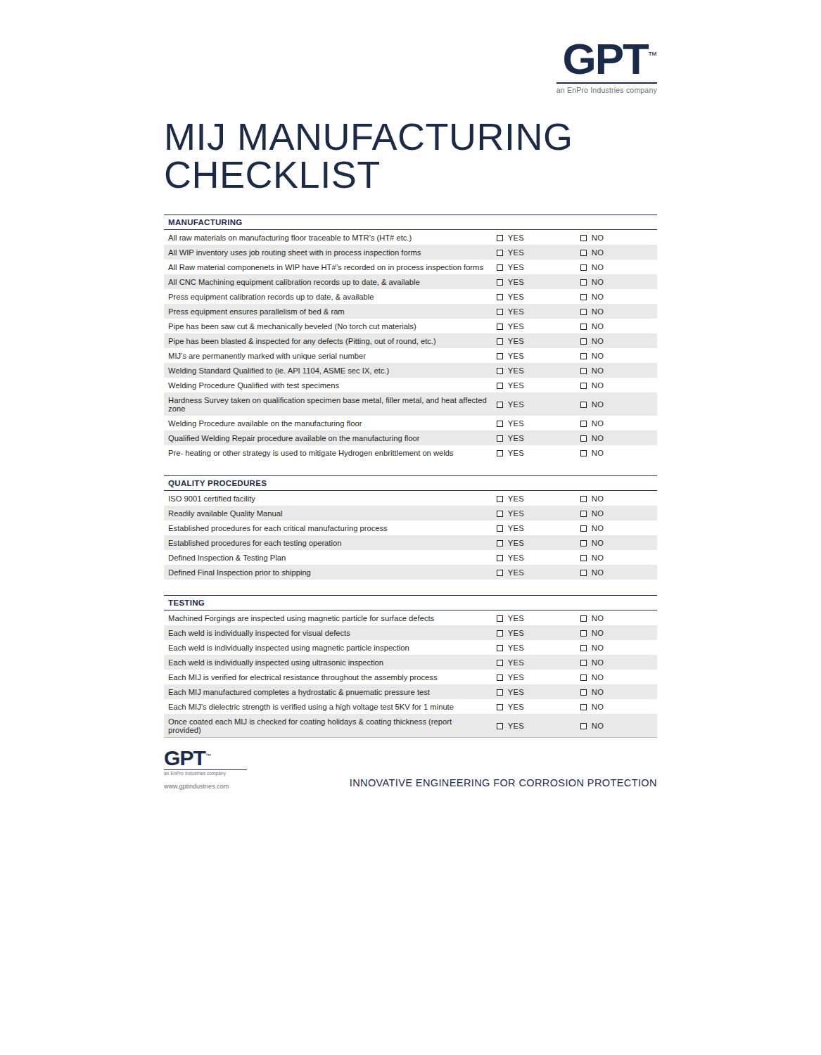GPT™
an EnPro Industries company
MIJ MANUFACTURING CHECKLIST
| MANUFACTURING |
| All raw materials on manufacturing floor traceable to MTR’s (HT# etc.) | YES | NO |
| All WIP inventory uses job routing sheet with in process inspection forms | YES | NO |
| All Raw material componenets in WIP have HT#’s recorded on in process inspection forms | YES | NO |
| All CNC Machining equipment calibration records up to date, & available | YES | NO |
| Press equipment calibration records up to date, & available | YES | NO |
| Press equipment ensures parallelism of bed & ram | YES | NO |
| Pipe has been saw cut & mechanically beveled (No torch cut materials) | YES | NO |
| Pipe has been blasted & inspected for any defects (Pitting, out of round, etc.) | YES | NO |
| MIJ’s are permanently marked with unique serial number | YES | NO |
| Welding Standard Qualified to (ie. API 1104, ASME sec IX, etc.) | YES | NO |
| Welding Procedure Qualified with test specimens | YES | NO |
| Hardness Survey taken on qualification specimen base metal, filler metal, and heat affected zone | YES | NO |
| Welding Procedure available on the manufacturing floor | YES | NO |
| Qualified Welding Repair procedure available on the manufacturing floor | YES | NO |
| Pre- heating or other strategy is used to mitigate Hydrogen enbrittlement on welds | YES | NO |
| QUALITY PROCEDURES |
| ISO 9001 certified facility | YES | NO |
| Readily available Quality Manual | YES | NO |
| Established procedures for each critical manufacturing process | YES | NO |
| Established procedures for each testing operation | YES | NO |
| Defined Inspection & Testing Plan | YES | NO |
| Defined Final Inspection prior to shipping | YES | NO |
| TESTING |
| Machined Forgings are inspected using magnetic particle for surface defects | YES | NO |
| Each weld is individually inspected for visual defects | YES | NO |
| Each weld is individually inspected using magnetic particle inspection | YES | NO |
| Each weld is individually inspected using ultrasonic inspection | YES | NO |
| Each MIJ is verified for electrical resistance throughout the assembly process | YES | NO |
| Each MIJ manufactured completes a hydrostatic & pnuematic pressure test | YES | NO |
| Each MIJ’s dielectric strength is verified using a high voltage test 5KV for 1 minute | YES | NO |
| Once coated each MIJ is checked for coating holidays & coating thickness (report provided) | YES | NO |
GPT™
an EnPro Industries company
www.gptindustries.com
INNOVATIVE ENGINEERING FOR CORROSION PROTECTION